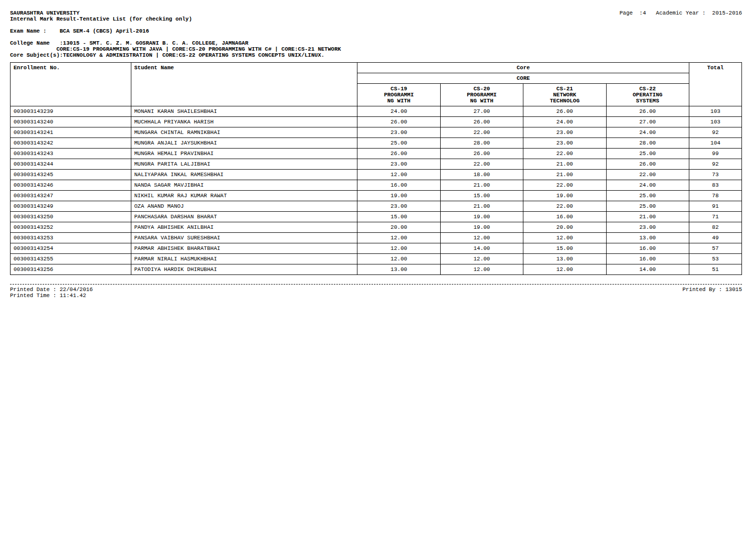SAURASHTRA UNIVERSITY
Internal Mark Result-Tentative List (for checking only)
Page :4 Academic Year : 2015-2016
Exam Name : BCA SEM-4 (CBCS) April-2016
College Name :13015 - SMT. C. Z. M. GOSRANI B. C. A. COLLEGE, JAMNAGAR
CORE:CS-19 PROGRAMMING WITH JAVA | CORE:CS-20 PROGRAMMING WITH C# | CORE:CS-21 NETWORK
Core Subject(s):TECHNOLOGY & ADMINISTRATION | CORE:CS-22 OPERATING SYSTEMS CONCEPTS UNIX/LINUX.
| Enrollment No. | Student Name | Core | Total |
| --- | --- | --- | --- |
| CORE |
| CS-19 PROGRAMMI NG WITH | CS-20 PROGRAMMI NG WITH | CS-21 NETWORK TECHNOLOG | CS-22 OPERATING SYSTEMS |
| 003003143239 | MONANI KARAN SHAILESHBHAI | 24.00 | 27.00 | 26.00 | 26.00 | 103 |
| 003003143240 | MUCHHALA PRIYANKA HARISH | 26.00 | 26.00 | 24.00 | 27.00 | 103 |
| 003003143241 | MUNGARA CHINTAL RAMNIKBHAI | 23.00 | 22.00 | 23.00 | 24.00 | 92 |
| 003003143242 | MUNGRA ANJALI JAYSUKHBHAI | 25.00 | 28.00 | 23.00 | 28.00 | 104 |
| 003003143243 | MUNGRA HEMALI PRAVINBHAI | 26.00 | 26.00 | 22.00 | 25.00 | 99 |
| 003003143244 | MUNGRA PARITA LALJIBHAI | 23.00 | 22.00 | 21.00 | 26.00 | 92 |
| 003003143245 | NALIYAPARA INKAL RAMESHBHAI | 12.00 | 18.00 | 21.00 | 22.00 | 73 |
| 003003143246 | NANDA SAGAR MAVJIBHAI | 16.00 | 21.00 | 22.00 | 24.00 | 83 |
| 003003143247 | NIKHIL KUMAR RAJ KUMAR RAWAT | 19.00 | 15.00 | 19.00 | 25.00 | 78 |
| 003003143249 | OZA ANAND MANOJ | 23.00 | 21.00 | 22.00 | 25.00 | 91 |
| 003003143250 | PANCHASARA DARSHAN BHARAT | 15.00 | 19.00 | 16.00 | 21.00 | 71 |
| 003003143252 | PANDYA ABHISHEK ANILBHAI | 20.00 | 19.00 | 20.00 | 23.00 | 82 |
| 003003143253 | PANSARA VAIBHAV SURESHBHAI | 12.00 | 12.00 | 12.00 | 13.00 | 49 |
| 003003143254 | PARMAR ABHISHEK BHARATBHAI | 12.00 | 14.00 | 15.00 | 16.00 | 57 |
| 003003143255 | PARMAR NIRALI HASMUKHBHAI | 12.00 | 12.00 | 13.00 | 16.00 | 53 |
| 003003143256 | PATODIYA HARDIK DHIRUBHAI | 13.00 | 12.00 | 12.00 | 14.00 | 51 |
Printed Date : 22/04/2016
Printed Time : 11:41.42
Printed By : 13015